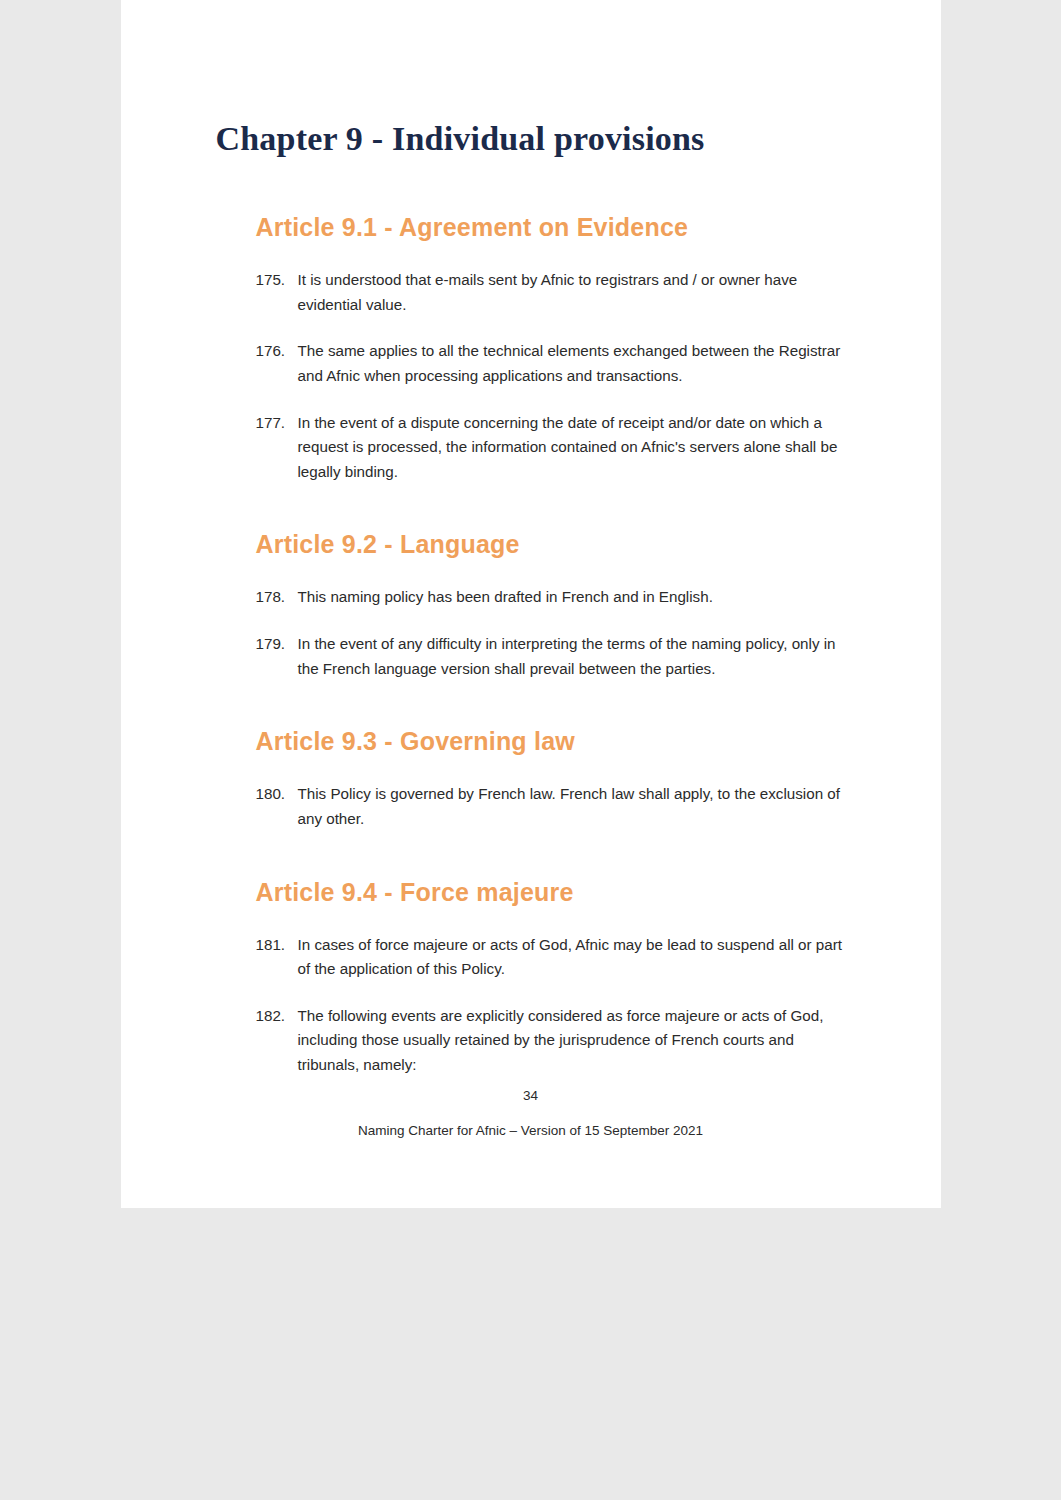Chapter 9 - Individual provisions
Article 9.1 - Agreement on Evidence
175. It is understood that e-mails sent by Afnic to registrars and / or owner have evidential value.
176. The same applies to all the technical elements exchanged between the Registrar and Afnic when processing applications and transactions.
177. In the event of a dispute concerning the date of receipt and/or date on which a request is processed, the information contained on Afnic's servers alone shall be legally binding.
Article 9.2 - Language
178. This naming policy has been drafted in French and in English.
179. In the event of any difficulty in interpreting the terms of the naming policy, only in the French language version shall prevail between the parties.
Article 9.3 - Governing law
180. This Policy is governed by French law. French law shall apply, to the exclusion of any other.
Article 9.4 - Force majeure
181. In cases of force majeure or acts of God, Afnic may be lead to suspend all or part of the application of this Policy.
182. The following events are explicitly considered as force majeure or acts of God, including those usually retained by the jurisprudence of French courts and tribunals, namely:
34
Naming Charter for Afnic – Version of 15 September 2021